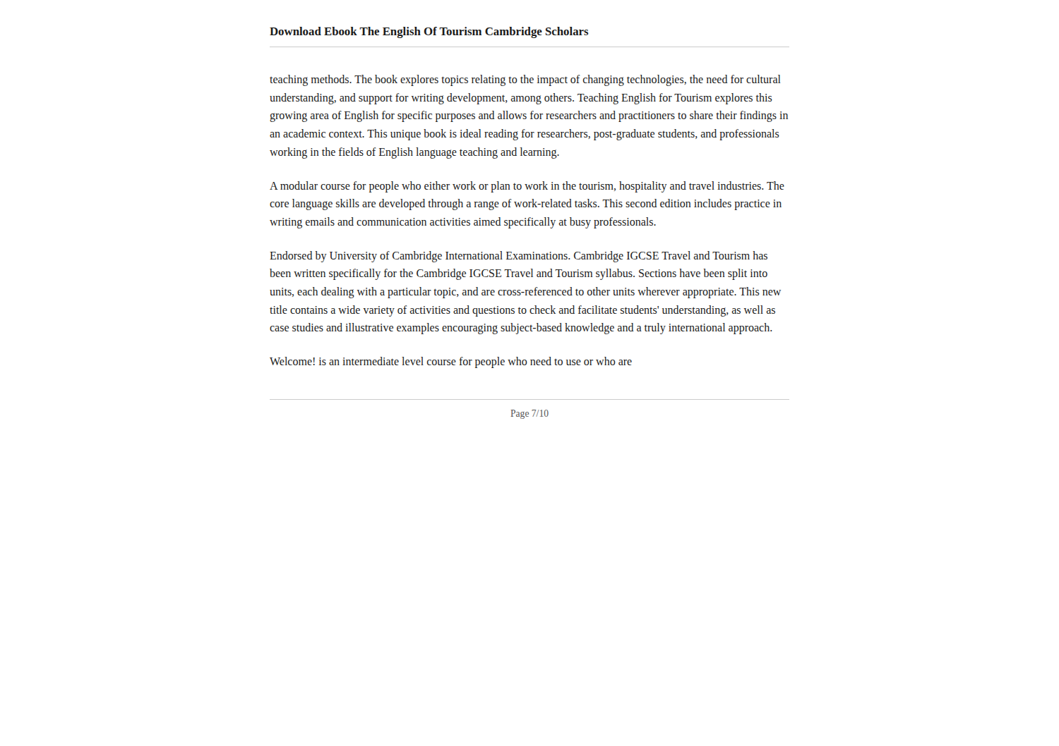Download Ebook The English Of Tourism Cambridge Scholars
teaching methods. The book explores topics relating to the impact of changing technologies, the need for cultural understanding, and support for writing development, among others. Teaching English for Tourism explores this growing area of English for specific purposes and allows for researchers and practitioners to share their findings in an academic context. This unique book is ideal reading for researchers, post-graduate students, and professionals working in the fields of English language teaching and learning.
A modular course for people who either work or plan to work in the tourism, hospitality and travel industries. The core language skills are developed through a range of work-related tasks. This second edition includes practice in writing emails and communication activities aimed specifically at busy professionals.
Endorsed by University of Cambridge International Examinations. Cambridge IGCSE Travel and Tourism has been written specifically for the Cambridge IGCSE Travel and Tourism syllabus. Sections have been split into units, each dealing with a particular topic, and are cross-referenced to other units wherever appropriate. This new title contains a wide variety of activities and questions to check and facilitate students' understanding, as well as case studies and illustrative examples encouraging subject-based knowledge and a truly international approach.
Welcome! is an intermediate level course for people who need to use or who are
Page 7/10